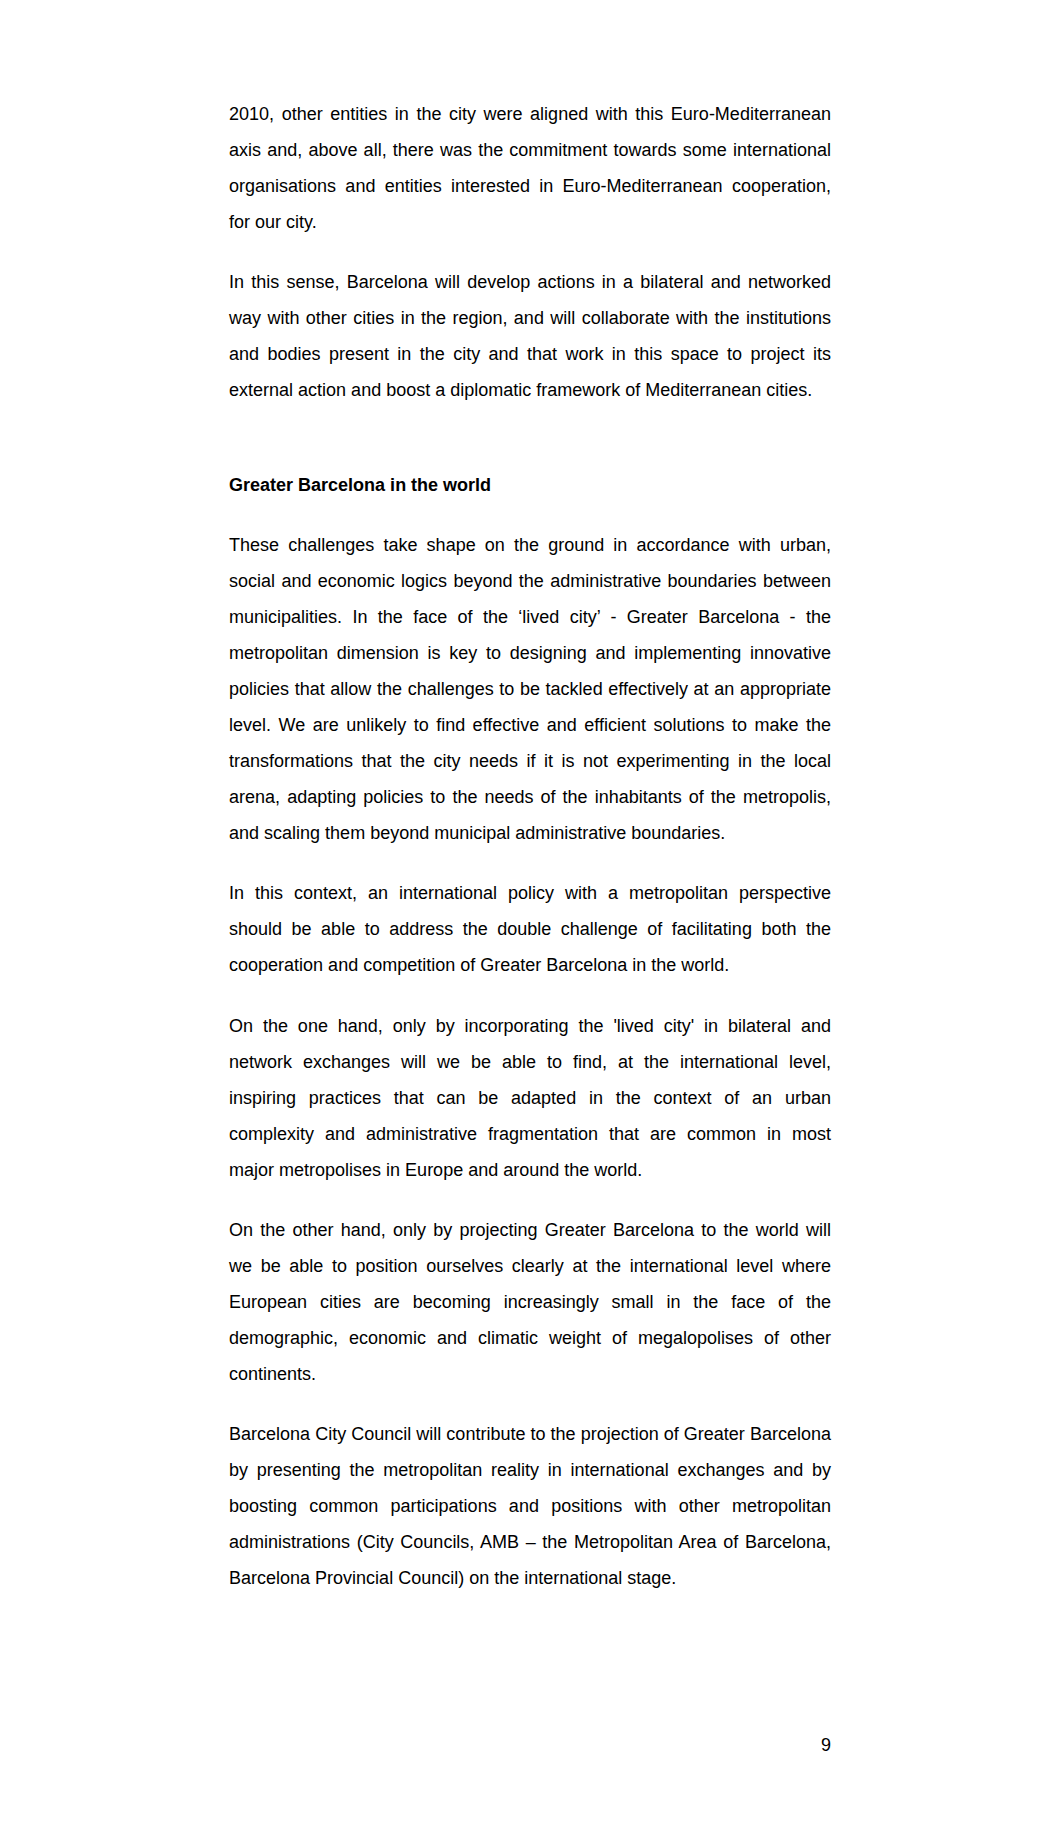2010, other entities in the city were aligned with this Euro-Mediterranean axis and, above all, there was the commitment towards some international organisations and entities interested in Euro-Mediterranean cooperation, for our city.
In this sense, Barcelona will develop actions in a bilateral and networked way with other cities in the region, and will collaborate with the institutions and bodies present in the city and that work in this space to project its external action and boost a diplomatic framework of Mediterranean cities.
Greater Barcelona in the world
These challenges take shape on the ground in accordance with urban, social and economic logics beyond the administrative boundaries between municipalities. In the face of the ‘lived city’ - Greater Barcelona - the metropolitan dimension is key to designing and implementing innovative policies that allow the challenges to be tackled effectively at an appropriate level. We are unlikely to find effective and efficient solutions to make the transformations that the city needs if it is not experimenting in the local arena, adapting policies to the needs of the inhabitants of the metropolis, and scaling them beyond municipal administrative boundaries.
In this context, an international policy with a metropolitan perspective should be able to address the double challenge of facilitating both the cooperation and competition of Greater Barcelona in the world.
On the one hand, only by incorporating the 'lived city' in bilateral and network exchanges will we be able to find, at the international level, inspiring practices that can be adapted in the context of an urban complexity and administrative fragmentation that are common in most major metropolises in Europe and around the world.
On the other hand, only by projecting Greater Barcelona to the world will we be able to position ourselves clearly at the international level where European cities are becoming increasingly small in the face of the demographic, economic and climatic weight of megalopolises of other continents.
Barcelona City Council will contribute to the projection of Greater Barcelona by presenting the metropolitan reality in international exchanges and by boosting common participations and positions with other metropolitan administrations (City Councils, AMB – the Metropolitan Area of Barcelona, Barcelona Provincial Council) on the international stage.
9